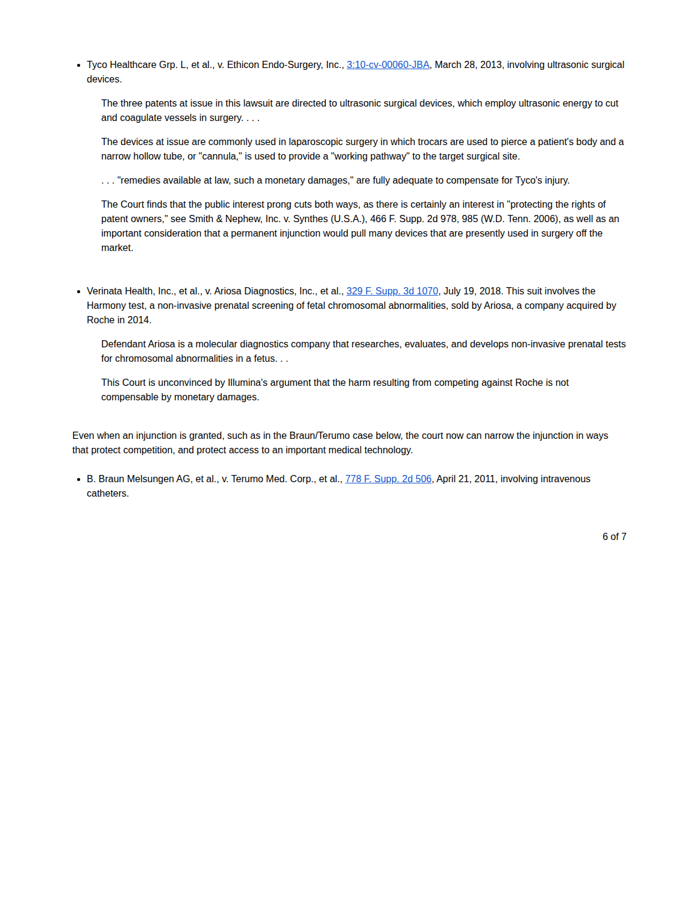Tyco Healthcare Grp. L, et al., v. Ethicon Endo-Surgery, Inc., 3:10-cv-00060-JBA, March 28, 2013, involving ultrasonic surgical devices.
The three patents at issue in this lawsuit are directed to ultrasonic surgical devices, which employ ultrasonic energy to cut and coagulate vessels in surgery. . . .
The devices at issue are commonly used in laparoscopic surgery in which trocars are used to pierce a patient's body and a narrow hollow tube, or "cannula," is used to provide a "working pathway" to the target surgical site.
. . . "remedies available at law, such a monetary damages," are fully adequate to compensate for Tyco's injury.
The Court finds that the public interest prong cuts both ways, as there is certainly an interest in "protecting the rights of patent owners," see Smith & Nephew, Inc. v. Synthes (U.S.A.), 466 F. Supp. 2d 978, 985 (W.D. Tenn. 2006), as well as an important consideration that a permanent injunction would pull many devices that are presently used in surgery off the market.
Verinata Health, Inc., et al., v. Ariosa Diagnostics, Inc., et al., 329 F. Supp. 3d 1070, July 19, 2018. This suit involves the Harmony test, a non-invasive prenatal screening of fetal chromosomal abnormalities, sold by Ariosa, a company acquired by Roche in 2014.
Defendant Ariosa is a molecular diagnostics company that researches, evaluates, and develops non-invasive prenatal tests for chromosomal abnormalities in a fetus. . .
This Court is unconvinced by Illumina's argument that the harm resulting from competing against Roche is not compensable by monetary damages.
Even when an injunction is granted, such as in the Braun/Terumo case below, the court now can narrow the injunction in ways that protect competition, and protect access to an important medical technology.
B. Braun Melsungen AG, et al., v. Terumo Med. Corp., et al., 778 F. Supp. 2d 506, April 21, 2011, involving intravenous catheters.
6 of 7